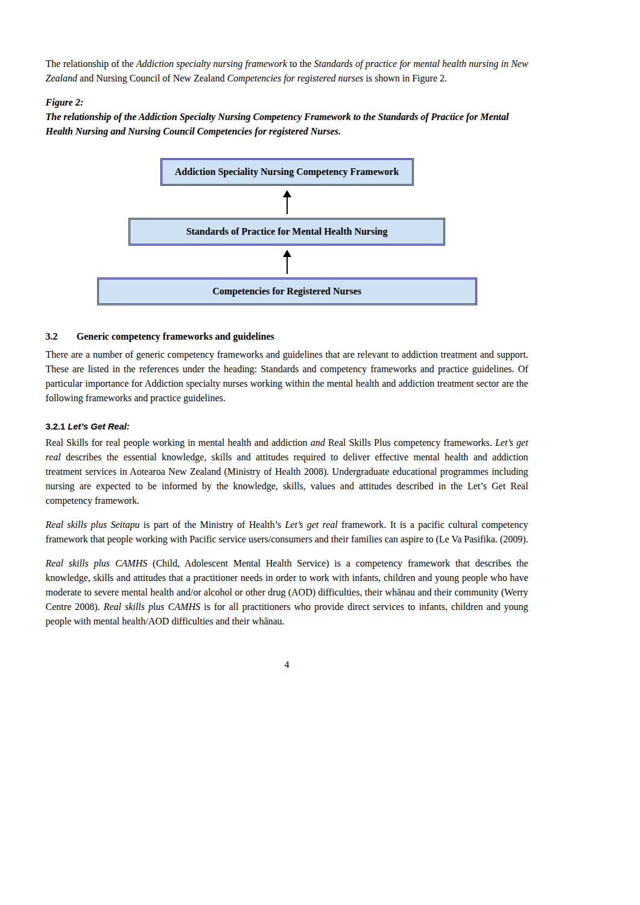The relationship of the Addiction specialty nursing framework to the Standards of practice for mental health nursing in New Zealand and Nursing Council of New Zealand Competencies for registered nurses is shown in Figure 2.
Figure 2:
The relationship of the Addiction Specialty Nursing Competency Framework to the Standards of Practice for Mental Health Nursing and Nursing Council Competencies for registered Nurses.
Addiction Speciality Nursing Competency Framework
Standards of Practice for Mental Health Nursing
Competencies for Registered Nurses
3.2 Generic competency frameworks and guidelines
There are a number of generic competency frameworks and guidelines that are relevant to addiction treatment and support. These are listed in the references under the heading: Standards and competency frameworks and practice guidelines. Of particular importance for Addiction specialty nurses working within the mental health and addiction treatment sector are the following frameworks and practice guidelines.
3.2.1 Let’s Get Real:
Real Skills for real people working in mental health and addiction and Real Skills Plus competency frameworks. Let’s get real describes the essential knowledge, skills and attitudes required to deliver effective mental health and addiction treatment services in Aotearoa New Zealand (Ministry of Health 2008). Undergraduate educational programmes including nursing are expected to be informed by the knowledge, skills, values and attitudes described in the Let’s Get Real competency framework.
Real skills plus Seitapu is part of the Ministry of Health’s Let’s get real framework. It is a pacific cultural competency framework that people working with Pacific service users/consumers and their families can aspire to (Le Va Pasifika. (2009).
Real skills plus CAMHS (Child, Adolescent Mental Health Service) is a competency framework that describes the knowledge, skills and attitudes that a practitioner needs in order to work with infants, children and young people who have moderate to severe mental health and/or alcohol or other drug (AOD) difficulties, their whānau and their community (Werry Centre 2008). Real skills plus CAMHS is for all practitioners who provide direct services to infants, children and young people with mental health/AOD difficulties and their whānau.
4